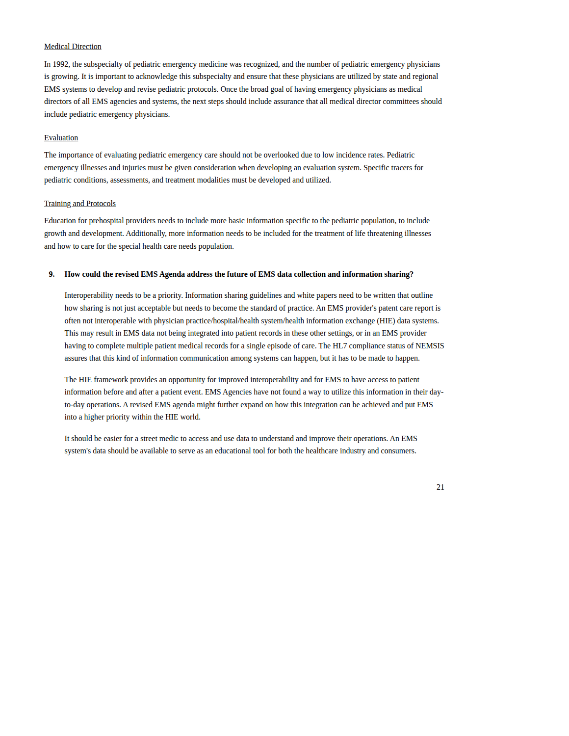Medical Direction
In 1992, the subspecialty of pediatric emergency medicine was recognized, and the number of pediatric emergency physicians is growing. It is important to acknowledge this subspecialty and ensure that these physicians are utilized by state and regional EMS systems to develop and revise pediatric protocols. Once the broad goal of having emergency physicians as medical directors of all EMS agencies and systems, the next steps should include assurance that all medical director committees should include pediatric emergency physicians.
Evaluation
The importance of evaluating pediatric emergency care should not be overlooked due to low incidence rates. Pediatric emergency illnesses and injuries must be given consideration when developing an evaluation system. Specific tracers for pediatric conditions, assessments, and treatment modalities must be developed and utilized.
Training and Protocols
Education for prehospital providers needs to include more basic information specific to the pediatric population, to include growth and development. Additionally, more information needs to be included for the treatment of life threatening illnesses and how to care for the special health care needs population.
How could the revised EMS Agenda address the future of EMS data collection and information sharing?
Interoperability needs to be a priority. Information sharing guidelines and white papers need to be written that outline how sharing is not just acceptable but needs to become the standard of practice. An EMS provider's patent care report is often not interoperable with physician practice/hospital/health system/health information exchange (HIE) data systems. This may result in EMS data not being integrated into patient records in these other settings, or in an EMS provider having to complete multiple patient medical records for a single episode of care. The HL7 compliance status of NEMSIS assures that this kind of information communication among systems can happen, but it has to be made to happen.
The HIE framework provides an opportunity for improved interoperability and for EMS to have access to patient information before and after a patient event. EMS Agencies have not found a way to utilize this information in their day-to-day operations. A revised EMS agenda might further expand on how this integration can be achieved and put EMS into a higher priority within the HIE world.
It should be easier for a street medic to access and use data to understand and improve their operations. An EMS system's data should be available to serve as an educational tool for both the healthcare industry and consumers.
21